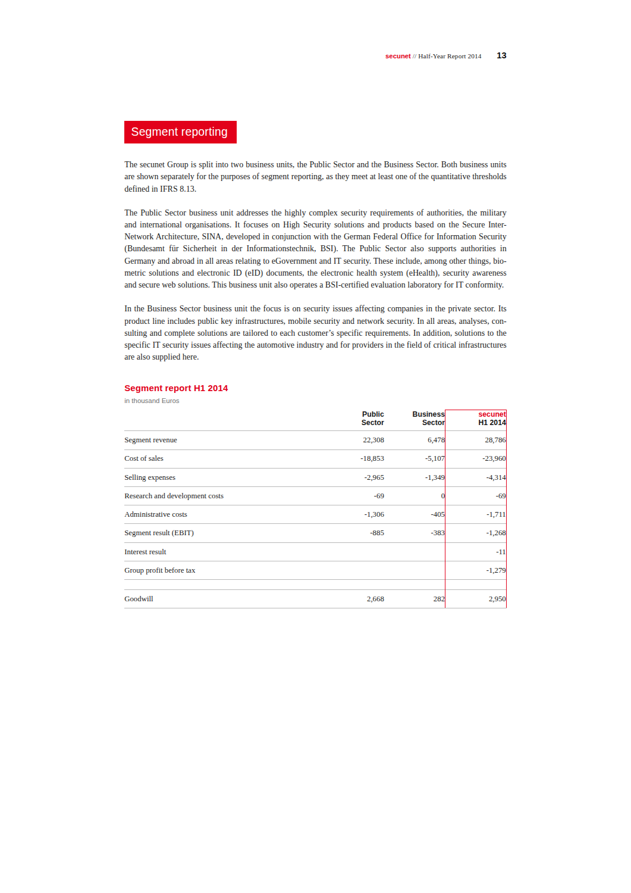secunet // Half-Year Report 2014 13
Segment reporting
The secunet Group is split into two business units, the Public Sector and the Business Sector. Both business units are shown separately for the purposes of segment reporting, as they meet at least one of the quantitative thresholds defined in IFRS 8.13.
The Public Sector business unit addresses the highly complex security requirements of authorities, the military and international organisations. It focuses on High Security solutions and products based on the Secure Inter-Network Architecture, SINA, developed in conjunction with the German Federal Office for Information Security (Bundesamt für Sicherheit in der Informationstechnik, BSI). The Public Sector also supports authorities in Germany and abroad in all areas relating to eGovernment and IT security. These include, among other things, biometric solutions and electronic ID (eID) documents, the electronic health system (eHealth), security awareness and secure web solutions. This business unit also operates a BSI-certified evaluation laboratory for IT conformity.
In the Business Sector business unit the focus is on security issues affecting companies in the private sector. Its product line includes public key infrastructures, mobile security and network security. In all areas, analyses, consulting and complete solutions are tailored to each customer’s specific requirements. In addition, solutions to the specific IT security issues affecting the automotive industry and for providers in the field of critical infrastructures are also supplied here.
Segment report H1 2014 in thousand Euros
| | Public Sector | Business Sector | secunet H1 2014 |
| --- | --- | --- | --- |
| Segment revenue | 22,308 | 6,478 | 28,786 |
| Cost of sales | -18,853 | -5,107 | -23,960 |
| Selling expenses | -2,965 | -1,349 | -4,314 |
| Research and development costs | -69 | 0 | -69 |
| Administrative costs | -1,306 | -405 | -1,711 |
| Segment result (EBIT) | -885 | -383 | -1,268 |
| Interest result | | | -11 |
| Group profit before tax | | | -1,279 |
| Goodwill | 2,668 | 282 | 2,950 |